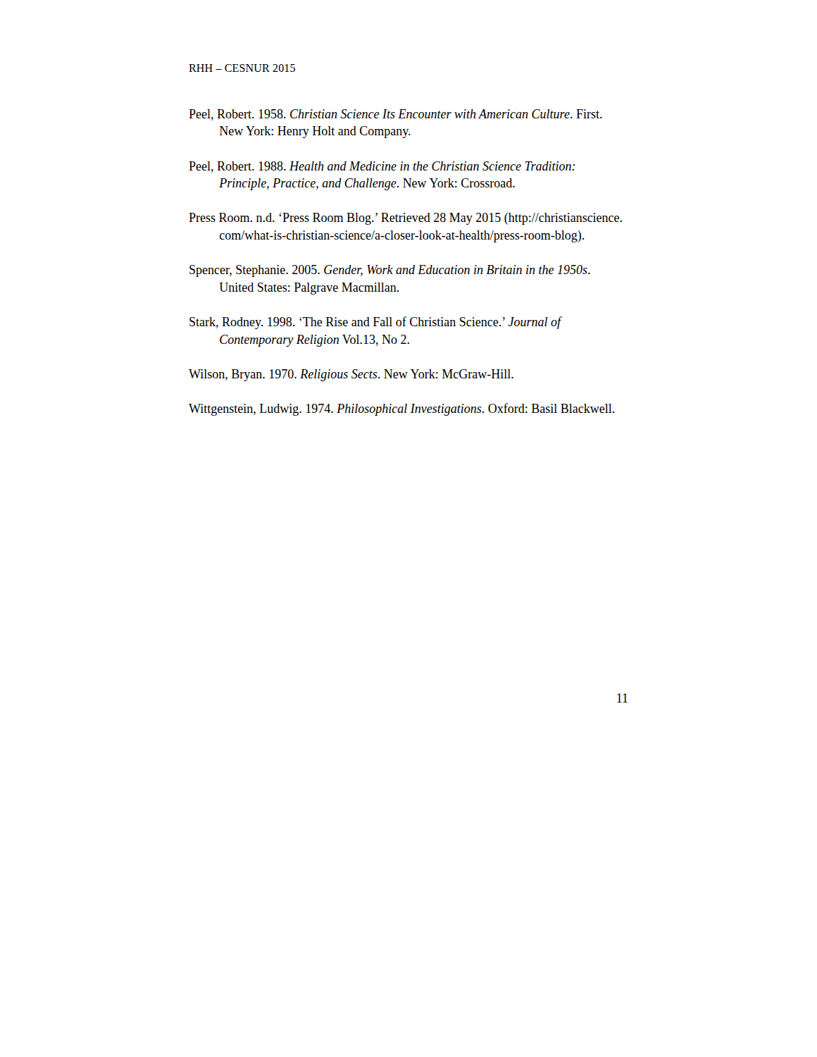RHH – CESNUR 2015
Peel, Robert. 1958. Christian Science Its Encounter with American Culture. First. New York: Henry Holt and Company.
Peel, Robert. 1988. Health and Medicine in the Christian Science Tradition: Principle, Practice, and Challenge. New York: Crossroad.
Press Room. n.d. ‘Press Room Blog.’ Retrieved 28 May 2015 (http://christianscience.com/what-is-christian-science/a-closer-look-at-health/press-room-blog).
Spencer, Stephanie. 2005. Gender, Work and Education in Britain in the 1950s. United States: Palgrave Macmillan.
Stark, Rodney. 1998. ‘The Rise and Fall of Christian Science.’ Journal of Contemporary Religion Vol.13, No 2.
Wilson, Bryan. 1970. Religious Sects. New York: McGraw-Hill.
Wittgenstein, Ludwig. 1974. Philosophical Investigations. Oxford: Basil Blackwell.
11